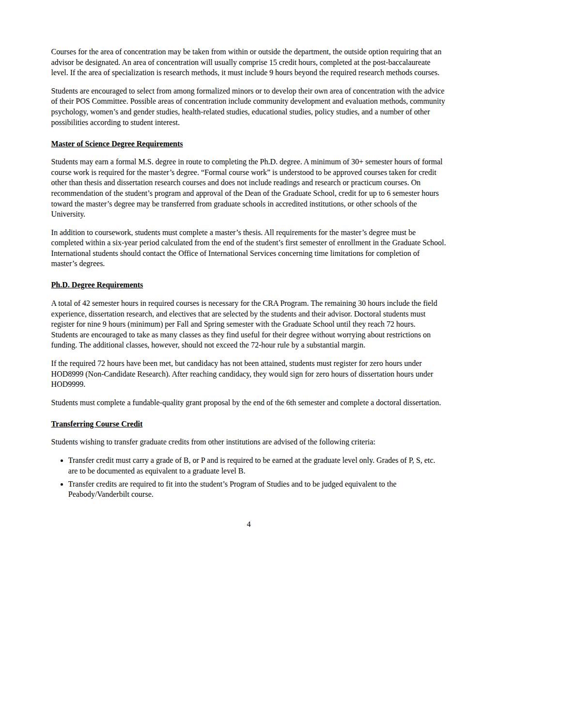Courses for the area of concentration may be taken from within or outside the department, the outside option requiring that an advisor be designated. An area of concentration will usually comprise 15 credit hours, completed at the post-baccalaureate level. If the area of specialization is research methods, it must include 9 hours beyond the required research methods courses.
Students are encouraged to select from among formalized minors or to develop their own area of concentration with the advice of their POS Committee. Possible areas of concentration include community development and evaluation methods, community psychology, women’s and gender studies, health-related studies, educational studies, policy studies, and a number of other possibilities according to student interest.
Master of Science Degree Requirements
Students may earn a formal M.S. degree in route to completing the Ph.D. degree. A minimum of 30+ semester hours of formal course work is required for the master’s degree. “Formal course work” is understood to be approved courses taken for credit other than thesis and dissertation research courses and does not include readings and research or practicum courses. On recommendation of the student’s program and approval of the Dean of the Graduate School, credit for up to 6 semester hours toward the master’s degree may be transferred from graduate schools in accredited institutions, or other schools of the University.
In addition to coursework, students must complete a master’s thesis. All requirements for the master’s degree must be completed within a six-year period calculated from the end of the student’s first semester of enrollment in the Graduate School. International students should contact the Office of International Services concerning time limitations for completion of master’s degrees.
Ph.D. Degree Requirements
A total of 42 semester hours in required courses is necessary for the CRA Program. The remaining 30 hours include the field experience, dissertation research, and electives that are selected by the students and their advisor. Doctoral students must register for nine 9 hours (minimum) per Fall and Spring semester with the Graduate School until they reach 72 hours.
Students are encouraged to take as many classes as they find useful for their degree without worrying about restrictions on funding. The additional classes, however, should not exceed the 72-hour rule by a substantial margin.
If the required 72 hours have been met, but candidacy has not been attained, students must register for zero hours under HOD8999 (Non-Candidate Research). After reaching candidacy, they would sign for zero hours of dissertation hours under HOD9999.
Students must complete a fundable-quality grant proposal by the end of the 6th semester and complete a doctoral dissertation.
Transferring Course Credit
Students wishing to transfer graduate credits from other institutions are advised of the following criteria:
Transfer credit must carry a grade of B, or P and is required to be earned at the graduate level only. Grades of P, S, etc. are to be documented as equivalent to a graduate level B.
Transfer credits are required to fit into the student’s Program of Studies and to be judged equivalent to the Peabody/Vanderbilt course.
4